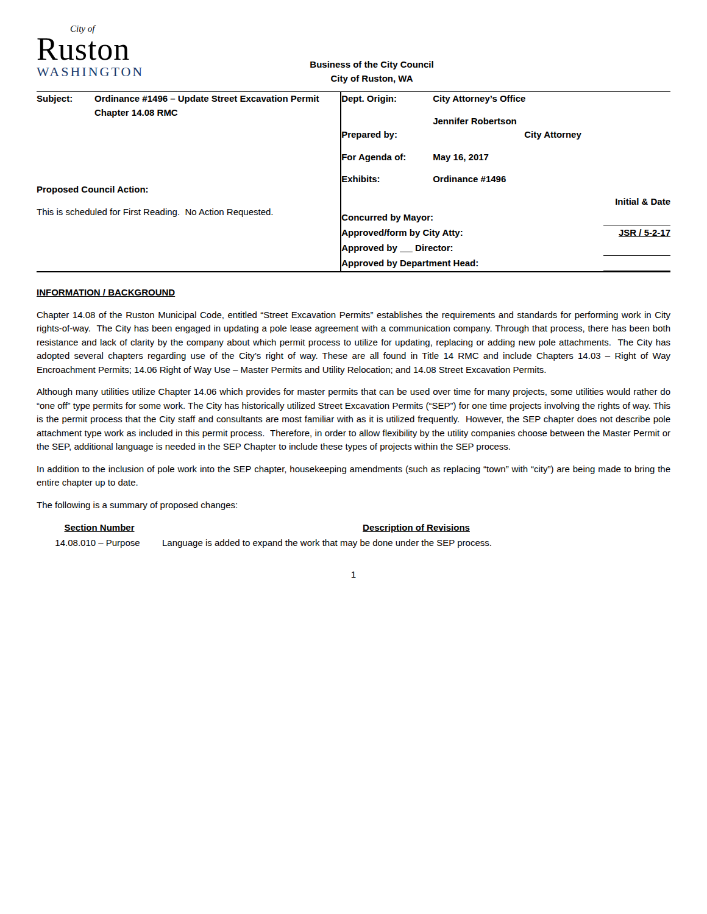City of
Ruston
WASHINGTON
Business of the City Council
City of Ruston, WA
| Subject: Ordinance #1496 – Update Street Excavation Permit Chapter 14.08 RMC Proposed Council Action: This is scheduled for First Reading. No Action Requested. | Dept. Origin: City Attorney’s Office Prepared by: Jennifer Robertson City Attorney For Agenda of: May 16, 2017 Exhibits: Ordinance #1496 Initial & Date / Concurred by Mayor: / / / Approved/form by City Atty: / JSR / 5-2-17 / / Approved by Director: / / / Approved by Department Head: / / |
INFORMATION / BACKGROUND
Chapter 14.08 of the Ruston Municipal Code, entitled “Street Excavation Permits” establishes the requirements and standards for performing work in City rights-of-way. The City has been engaged in updating a pole lease agreement with a communication company. Through that process, there has been both resistance and lack of clarity by the company about which permit process to utilize for updating, replacing or adding new pole attachments. The City has adopted several chapters regarding use of the City’s right of way. These are all found in Title 14 RMC and include Chapters 14.03 – Right of Way Encroachment Permits; 14.06 Right of Way Use – Master Permits and Utility Relocation; and 14.08 Street Excavation Permits.
Although many utilities utilize Chapter 14.06 which provides for master permits that can be used over time for many projects, some utilities would rather do “one off” type permits for some work. The City has historically utilized Street Excavation Permits (“SEP”) for one time projects involving the rights of way. This is the permit process that the City staff and consultants are most familiar with as it is utilized frequently. However, the SEP chapter does not describe pole attachment type work as included in this permit process. Therefore, in order to allow flexibility by the utility companies choose between the Master Permit or the SEP, additional language is needed in the SEP Chapter to include these types of projects within the SEP process.
In addition to the inclusion of pole work into the SEP chapter, housekeeping amendments (such as replacing “town” with “city”) are being made to bring the entire chapter up to date.
The following is a summary of proposed changes:
| Section Number | Description of Revisions |
| --- | --- |
| 14.08.010 – Purpose | Language is added to expand the work that may be done under the SEP process. |
1